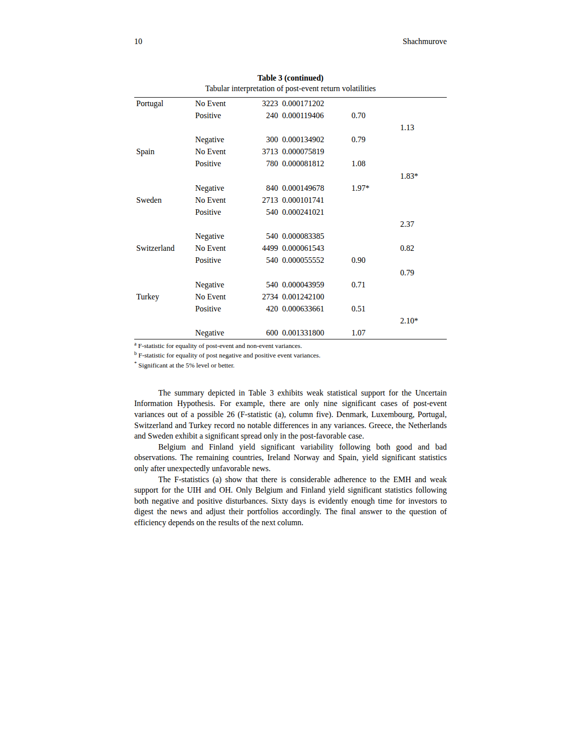10 Shachmurove
Table 3 (continued) Tabular interpretation of post-event return volatilities
| Portugal | No Event | 3223 | 0.000171202 | | |
| | Positive | 240 | 0.000119406 | 0.70 | |
| | | | | | 1.13 |
| | Negative | 300 | 0.000134902 | 0.79 | |
| Spain | No Event | 3713 | 0.000075819 | | |
| | Positive | 780 | 0.000081812 | 1.08 | |
| | | | | | 1.83* |
| | Negative | 840 | 0.000149678 | 1.97* | |
| Sweden | No Event | 2713 | 0.000101741 | | |
| | Positive | 540 | 0.000241021 | | |
| | | | | | 2.37 |
| | Negative | 540 | 0.000083385 | | |
| Switzerland | No Event | 4499 | 0.000061543 | | 0.82 |
| | Positive | 540 | 0.000055552 | 0.90 | |
| | | | | | 0.79 |
| | Negative | 540 | 0.000043959 | 0.71 | |
| Turkey | No Event | 2734 | 0.001242100 | | |
| | Positive | 420 | 0.000633661 | 0.51 | |
| | | | | | 2.10* |
| | Negative | 600 | 0.001331800 | 1.07 | |
a F-statistic for equality of post-event and non-event variances.
b F-statistic for equality of post negative and positive event variances.
* Significant at the 5% level or better.
The summary depicted in Table 3 exhibits weak statistical support for the Uncertain Information Hypothesis. For example, there are only nine significant cases of post-event variances out of a possible 26 (F-statistic (a), column five). Denmark, Luxembourg, Portugal, Switzerland and Turkey record no notable differences in any variances. Greece, the Netherlands and Sweden exhibit a significant spread only in the post-favorable case.
Belgium and Finland yield significant variability following both good and bad observations. The remaining countries, Ireland Norway and Spain, yield significant statistics only after unexpectedly unfavorable news.
The F-statistics (a) show that there is considerable adherence to the EMH and weak support for the UIH and OH. Only Belgium and Finland yield significant statistics following both negative and positive disturbances. Sixty days is evidently enough time for investors to digest the news and adjust their portfolios accordingly. The final answer to the question of efficiency depends on the results of the next column.